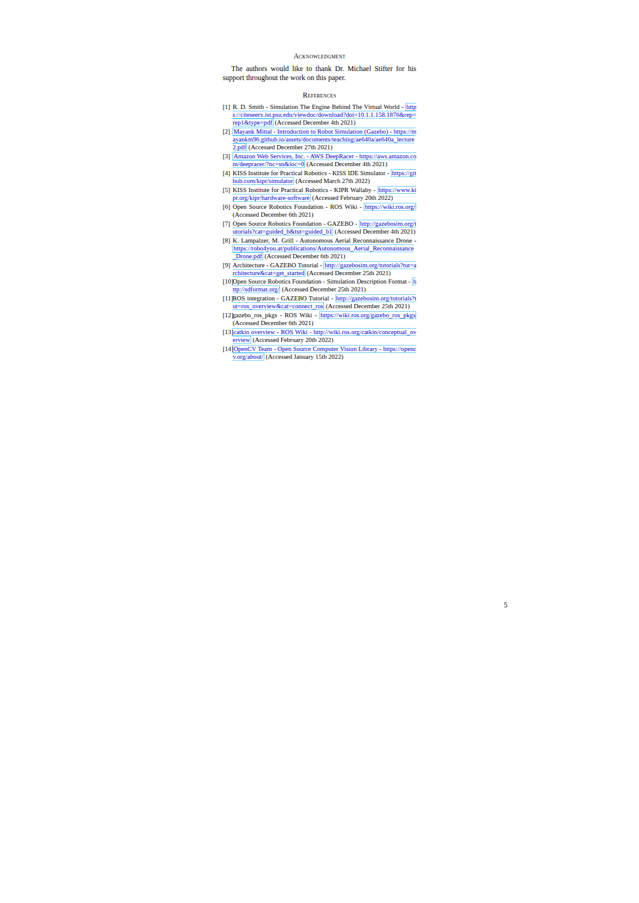Acknowledgment
The authors would like to thank Dr. Michael Stifter for his support throughout the work on this paper.
References
R. D. Smith - Simulation The Engine Behind The Virtual World - https://citeseerx.ist.psu.edu/viewdoc/download?doi=10.1.1.158.1876&rep=rep1&type=pdf (Accessed December 4th 2021)
Mayank Mittal - Introduction to Robot Simulation (Gazebo) - https://mayankm96.github.io/assets/documents/teaching/ae640a/ae640a_lecture2.pdf (Accessed December 27th 2021)
Amazon Web Services, Inc. - AWS DeepRacer - https://aws.amazon.com/deepracer/?nc=sn&loc=0 (Accessed December 4th 2021)
KISS Institute for Practical Robotics - KISS IDE Simulator - https://github.com/kipr/simulator (Accessed March 27th 2022)
KISS Institute for Practical Robotics - KIPR Wallaby - https://www.kipr.org/kipr/hardware-software (Accessed February 20th 2022)
Open Source Robotics Foundation - ROS Wiki - https://wiki.ros.org/ (Accessed December 6th 2021)
Open Source Robotics Foundation - GAZEBO - http://gazebosim.org/tutorials?cat=guided_b&tut=guided_b1 (Accessed December 4th 2021)
K. Lampalzer, M. Grill - Autonomous Aerial Reconnaissance Drone - https://robo4you.at/publications/Autonomous_Aerial_Reconnaissance_Drone.pdf (Accessed December 6th 2021)
Architecture - GAZEBO Tutorial - http://gazebosim.org/tutorials?tut=architecture&cat=get_started (Accessed December 25th 2021)
Open Source Robotics Foundation - Simulation Description Format - http://sdformat.org/ (Accessed December 25th 2021)
ROS integration - GAZEBO Tutorial - http://gazebosim.org/tutorials?tut=ros_overview&cat=connect_ros (Accessed December 25th 2021)
gazebo_ros_pkgs - ROS Wiki - https://wiki.ros.org/gazebo_ros_pkgs (Accessed December 6th 2021)
catkin overview - ROS Wiki - http://wiki.ros.org/catkin/conceptual_overview (Accessed February 20th 2022)
OpenCV Team - Open Source Computer Vision Library - https://opencv.org/about/ (Accessed January 15th 2022)
5